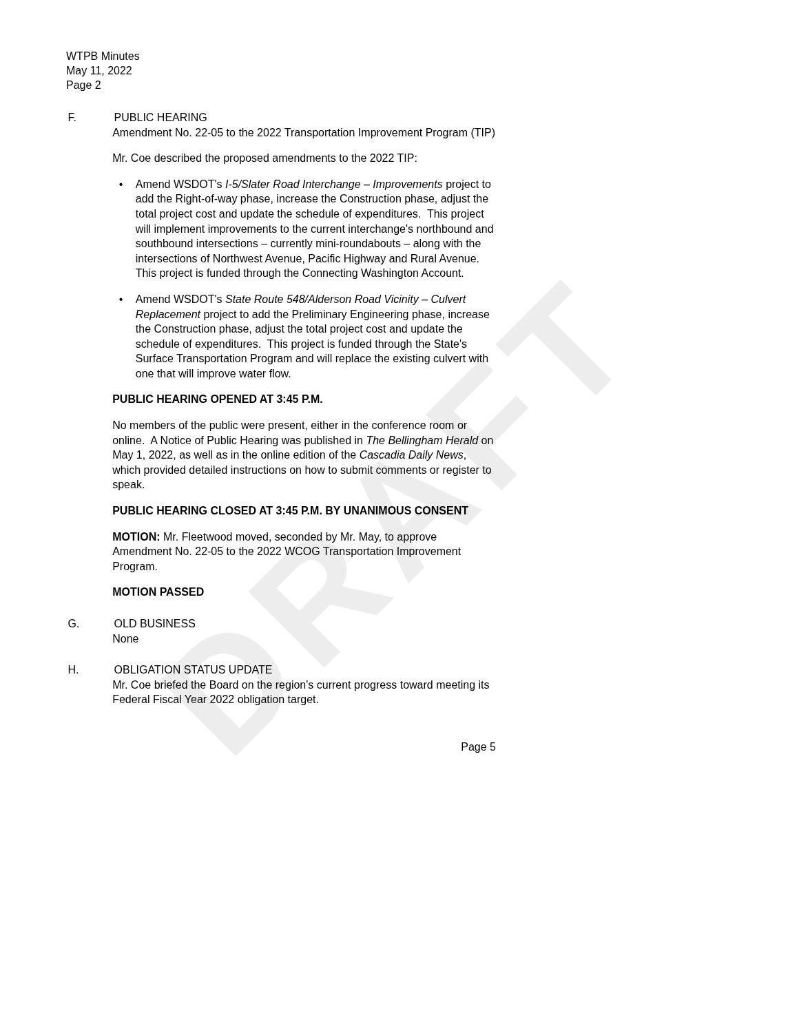DRAFT
WTPB Minutes
May 11, 2022
Page 2
F.
PUBLIC HEARING
Amendment No. 22-05 to the 2022 Transportation Improvement Program (TIP)
Mr. Coe described the proposed amendments to the 2022 TIP:
Amend WSDOT's I-5/Slater Road Interchange – Improvements project to add the Right-of-way phase, increase the Construction phase, adjust the total project cost and update the schedule of expenditures. This project will implement improvements to the current interchange's northbound and southbound intersections – currently mini-roundabouts – along with the intersections of Northwest Avenue, Pacific Highway and Rural Avenue. This project is funded through the Connecting Washington Account.
Amend WSDOT's State Route 548/Alderson Road Vicinity – Culvert Replacement project to add the Preliminary Engineering phase, increase the Construction phase, adjust the total project cost and update the schedule of expenditures. This project is funded through the State's Surface Transportation Program and will replace the existing culvert with one that will improve water flow.
PUBLIC HEARING OPENED AT 3:45 P.M.
No members of the public were present, either in the conference room or online. A Notice of Public Hearing was published in The Bellingham Herald on May 1, 2022, as well as in the online edition of the Cascadia Daily News, which provided detailed instructions on how to submit comments or register to speak.
PUBLIC HEARING CLOSED AT 3:45 P.M. BY UNANIMOUS CONSENT
MOTION: Mr. Fleetwood moved, seconded by Mr. May, to approve Amendment No. 22-05 to the 2022 WCOG Transportation Improvement Program.
MOTION PASSED
G.
OLD BUSINESS
None
H.
OBLIGATION STATUS UPDATE
Mr. Coe briefed the Board on the region's current progress toward meeting its Federal Fiscal Year 2022 obligation target.
Page 5